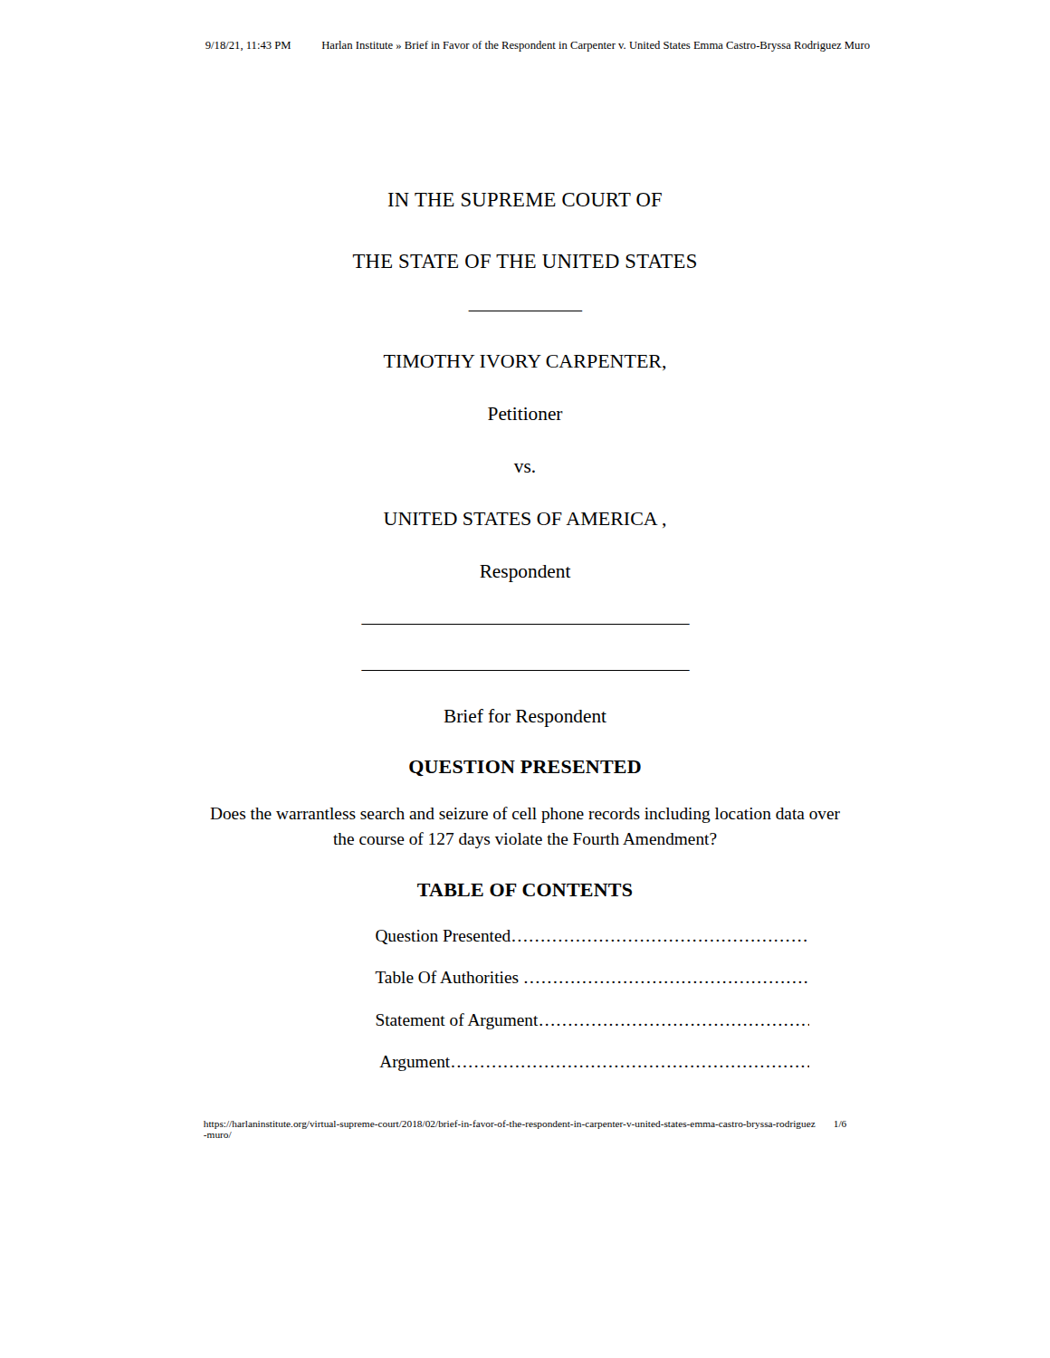9/18/21, 11:43 PM Harlan Institute » Brief in Favor of the Respondent in Carpenter v. United States Emma Castro-Bryssa Rodriguez Muro
IN THE SUPREME COURT OF
THE STATE OF THE UNITED STATES
——————–
TIMOTHY IVORY CARPENTER,
Petitioner
vs.
UNITED STATES OF AMERICA ,
Respondent
———————————————————
———————————————————
Brief for Respondent
QUESTION PRESENTED
Does the warrantless search and seizure of cell phone records including location data over the course of 127 days violate the Fourth Amendment?
TABLE OF CONTENTS
Question Presented…………………………………………………………..2
Table Of Authorities ………………………………………………………….4
Statement of Argument…………………………………………………… 5
Argument…………………………………………………………………… 6
https://harlaninstitute.org/virtual-supreme-court/2018/02/brief-in-favor-of-the-respondent-in-carpenter-v-united-states-emma-castro-bryssa-rodriguez-muro/ 1/6